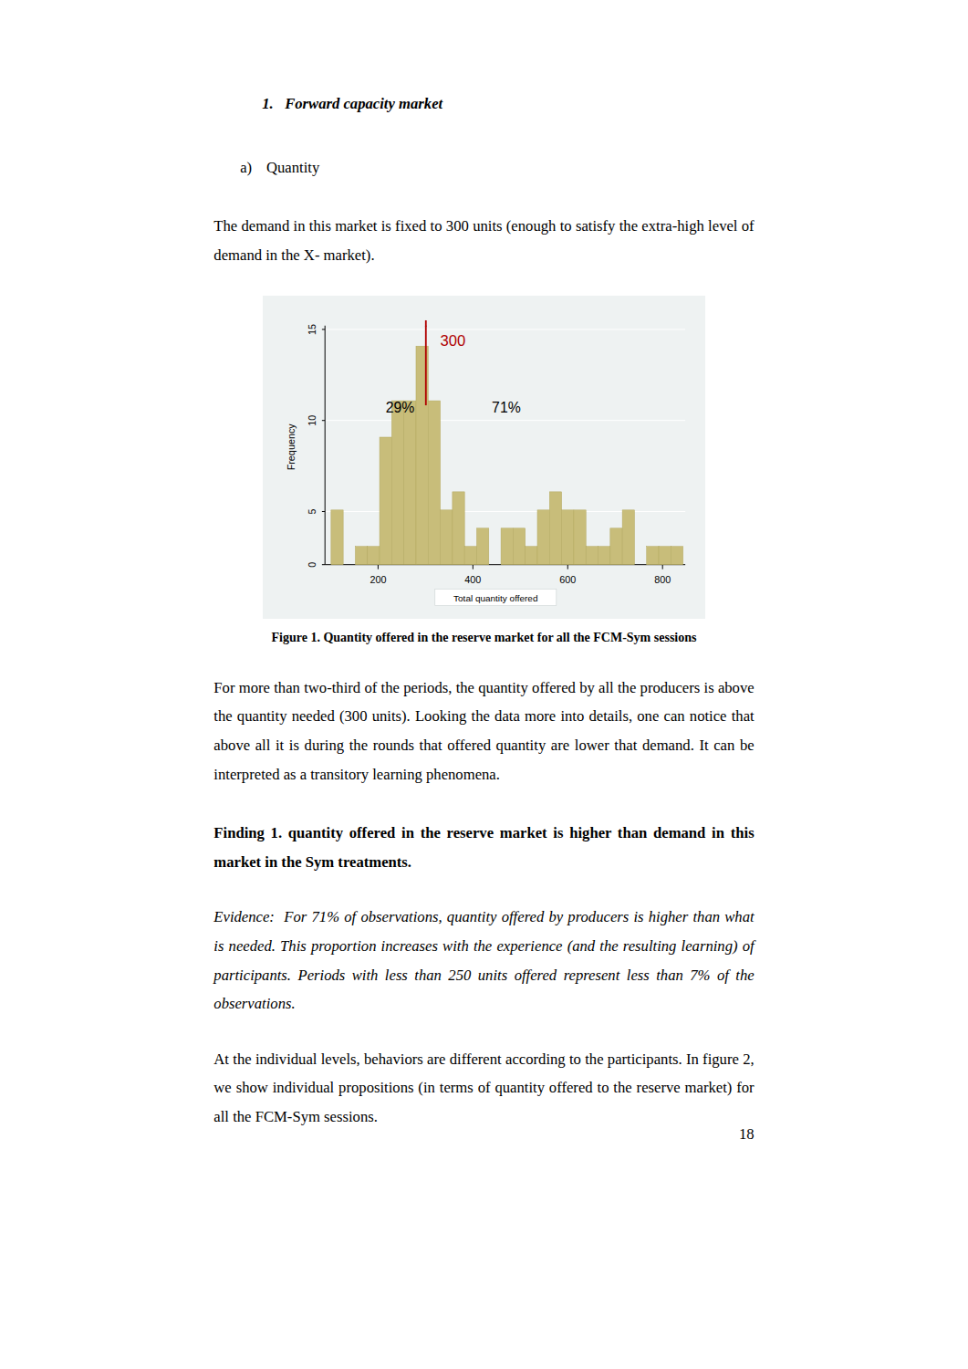1. Forward capacity market
a) Quantity
The demand in this market is fixed to 300 units (enough to satisfy the extra-high level of demand in the X- market).
15 10 5 0 Frequency 200 400 600 800 300 29% 71% Total quantity offered
Figure 1. Quantity offered in the reserve market for all the FCM-Sym sessions
For more than two-third of the periods, the quantity offered by all the producers is above the quantity needed (300 units). Looking the data more into details, one can notice that above all it is during the rounds that offered quantity are lower that demand. It can be interpreted as a transitory learning phenomena.
Finding 1. quantity offered in the reserve market is higher than demand in this market in the Sym treatments.
Evidence: For 71% of observations, quantity offered by producers is higher than what is needed. This proportion increases with the experience (and the resulting learning) of participants. Periods with less than 250 units offered represent less than 7% of the observations.
At the individual levels, behaviors are different according to the participants. In figure 2, we show individual propositions (in terms of quantity offered to the reserve market) for all the FCM-Sym sessions.
18